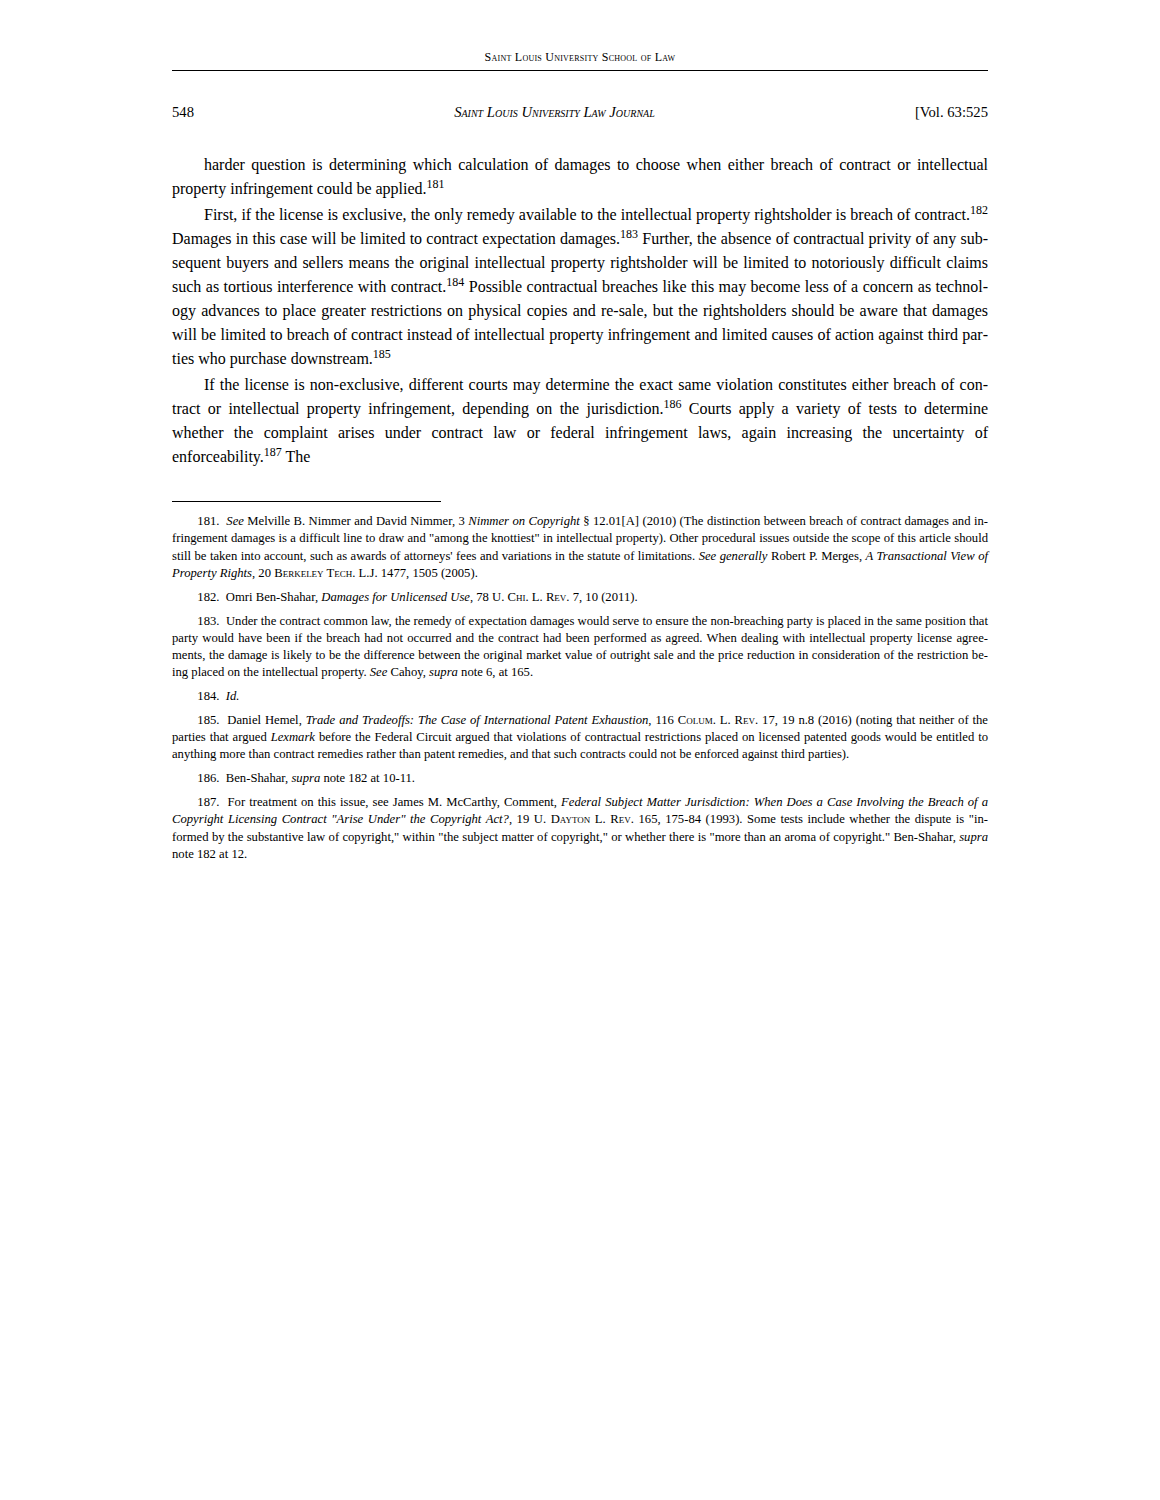Saint Louis University School of Law
548 Saint Louis University Law Journal [Vol. 63:525
harder question is determining which calculation of damages to choose when either breach of contract or intellectual property infringement could be applied.181
First, if the license is exclusive, the only remedy available to the intellectual property rightsholder is breach of contract.182 Damages in this case will be limited to contract expectation damages.183 Further, the absence of contractual privity of any subsequent buyers and sellers means the original intellectual property rightsholder will be limited to notoriously difficult claims such as tortious interference with contract.184 Possible contractual breaches like this may become less of a concern as technology advances to place greater restrictions on physical copies and re-sale, but the rightsholders should be aware that damages will be limited to breach of contract instead of intellectual property infringement and limited causes of action against third parties who purchase downstream.185
If the license is non-exclusive, different courts may determine the exact same violation constitutes either breach of contract or intellectual property infringement, depending on the jurisdiction.186 Courts apply a variety of tests to determine whether the complaint arises under contract law or federal infringement laws, again increasing the uncertainty of enforceability.187 The
181. See Melville B. Nimmer and David Nimmer, 3 Nimmer on Copyright § 12.01[A] (2010) (The distinction between breach of contract damages and infringement damages is a difficult line to draw and "among the knottiest" in intellectual property). Other procedural issues outside the scope of this article should still be taken into account, such as awards of attorneys' fees and variations in the statute of limitations. See generally Robert P. Merges, A Transactional View of Property Rights, 20 Berkeley Tech. L.J. 1477, 1505 (2005).
182. Omri Ben-Shahar, Damages for Unlicensed Use, 78 U. Chi. L. Rev. 7, 10 (2011).
183. Under the contract common law, the remedy of expectation damages would serve to ensure the non-breaching party is placed in the same position that party would have been if the breach had not occurred and the contract had been performed as agreed. When dealing with intellectual property license agreements, the damage is likely to be the difference between the original market value of outright sale and the price reduction in consideration of the restriction being placed on the intellectual property. See Cahoy, supra note 6, at 165.
184. Id.
185. Daniel Hemel, Trade and Tradeoffs: The Case of International Patent Exhaustion, 116 Colum. L. Rev. 17, 19 n.8 (2016) (noting that neither of the parties that argued Lexmark before the Federal Circuit argued that violations of contractual restrictions placed on licensed patented goods would be entitled to anything more than contract remedies rather than patent remedies, and that such contracts could not be enforced against third parties).
186. Ben-Shahar, supra note 182 at 10-11.
187. For treatment on this issue, see James M. McCarthy, Comment, Federal Subject Matter Jurisdiction: When Does a Case Involving the Breach of a Copyright Licensing Contract "Arise Under" the Copyright Act?, 19 U. Dayton L. Rev. 165, 175-84 (1993). Some tests include whether the dispute is "informed by the substantive law of copyright," within "the subject matter of copyright," or whether there is "more than an aroma of copyright." Ben-Shahar, supra note 182 at 12.